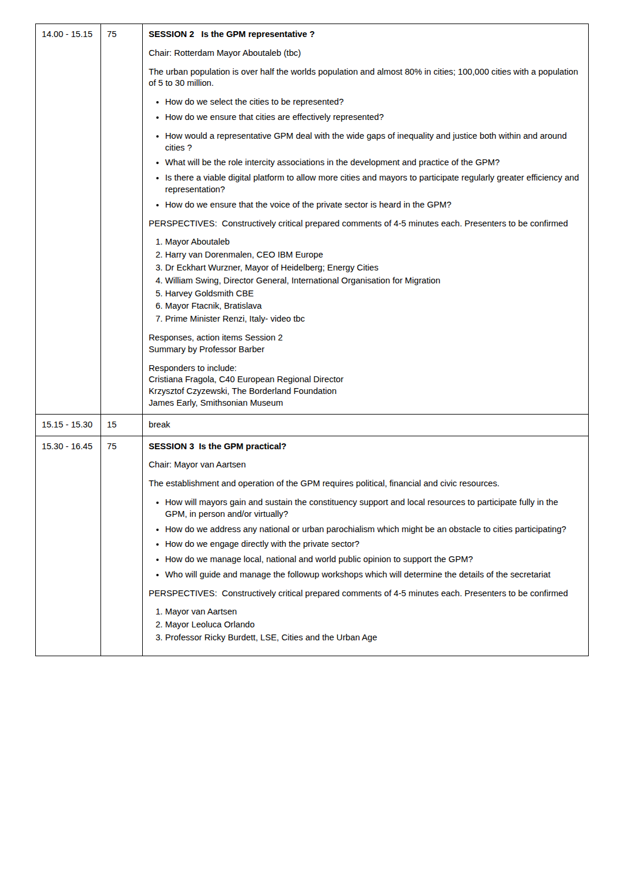| 14.00 - 15.15 | 75 | SESSION 2 Is the GPM representative ? Chair: Rotterdam Mayor Aboutaleb (tbc) The urban population is over half the worlds population and almost 80% in cities; 100,000 cities with a population of 5 to 30 million. How do we select the cities to be represented? How do we ensure that cities are effectively represented? How would a representative GPM deal with the wide gaps of inequality and justice both within and around cities ? What will be the role intercity associations in the development and practice of the GPM? Is there a viable digital platform to allow more cities and mayors to participate regularly greater efficiency and representation? How do we ensure that the voice of the private sector is heard in the GPM? PERSPECTIVES: Constructively critical prepared comments of 4-5 minutes each. Presenters to be confirmed Mayor Aboutaleb Harry van Dorenmalen, CEO IBM Europe Dr Eckhart Wurzner, Mayor of Heidelberg; Energy Cities William Swing, Director General, International Organisation for Migration Harvey Goldsmith CBE Mayor Ftacnik, Bratislava Prime Minister Renzi, Italy- video tbc Responses, action items Session 2 Summary by Professor Barber Responders to include: Cristiana Fragola, C40 European Regional Director Krzysztof Czyzewski, The Borderland Foundation James Early, Smithsonian Museum |
| 15.15 - 15.30 | 15 | break |
| 15.30 - 16.45 | 75 | SESSION 3 Is the GPM practical? Chair: Mayor van Aartsen The establishment and operation of the GPM requires political, financial and civic resources. How will mayors gain and sustain the constituency support and local resources to participate fully in the GPM, in person and/or virtually? How do we address any national or urban parochialism which might be an obstacle to cities participating? How do we engage directly with the private sector? How do we manage local, national and world public opinion to support the GPM? Who will guide and manage the followup workshops which will determine the details of the secretariat PERSPECTIVES: Constructively critical prepared comments of 4-5 minutes each. Presenters to be confirmed Mayor van Aartsen Mayor Leoluca Orlando Professor Ricky Burdett, LSE, Cities and the Urban Age |